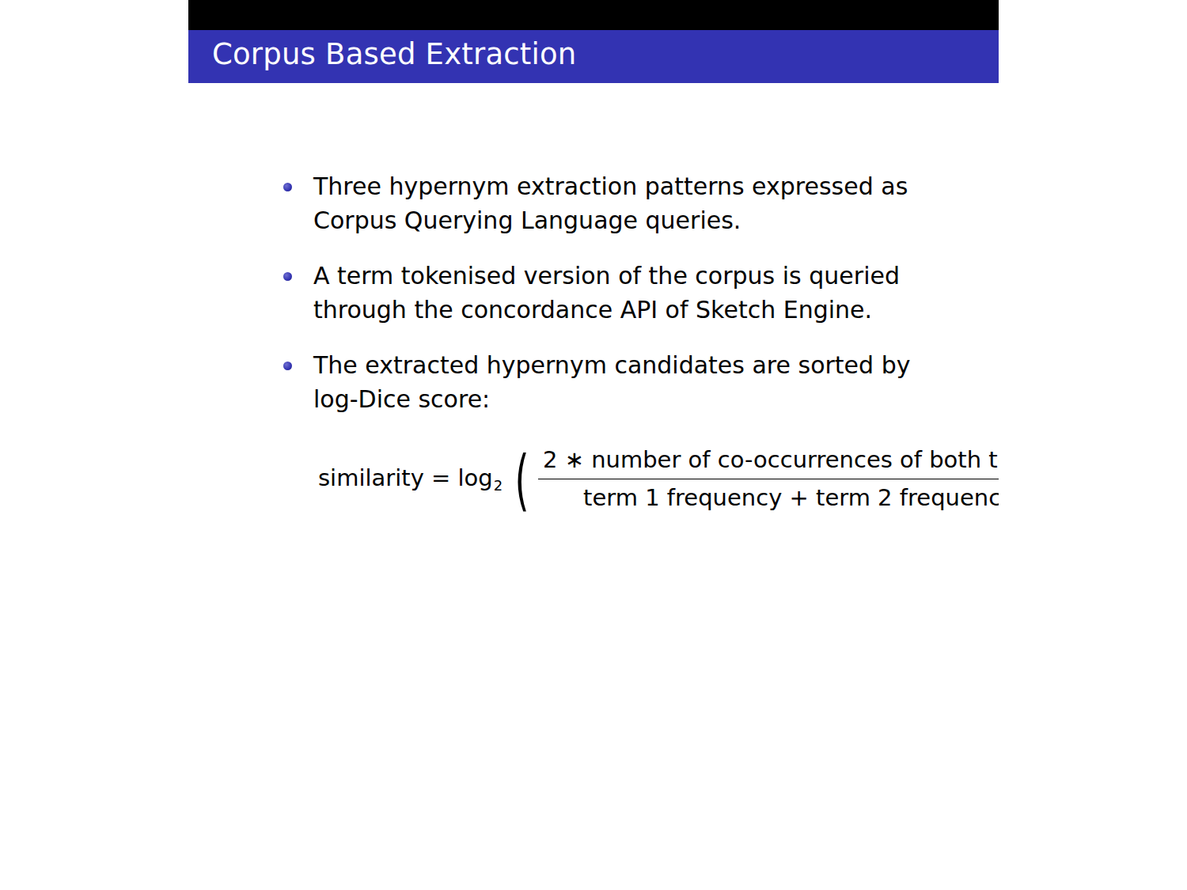Corpus Based Extraction
Three hypernym extraction patterns expressed as Corpus Querying Language queries.
A term tokenised version of the corpus is queried through the concordance API of Sketch Engine.
The extracted hypernym candidates are sorted by log-Dice score:
similarity = log2 ( 2 ∗ number of co-occurrences of both terms term 1 frequency + term 2 frequency )